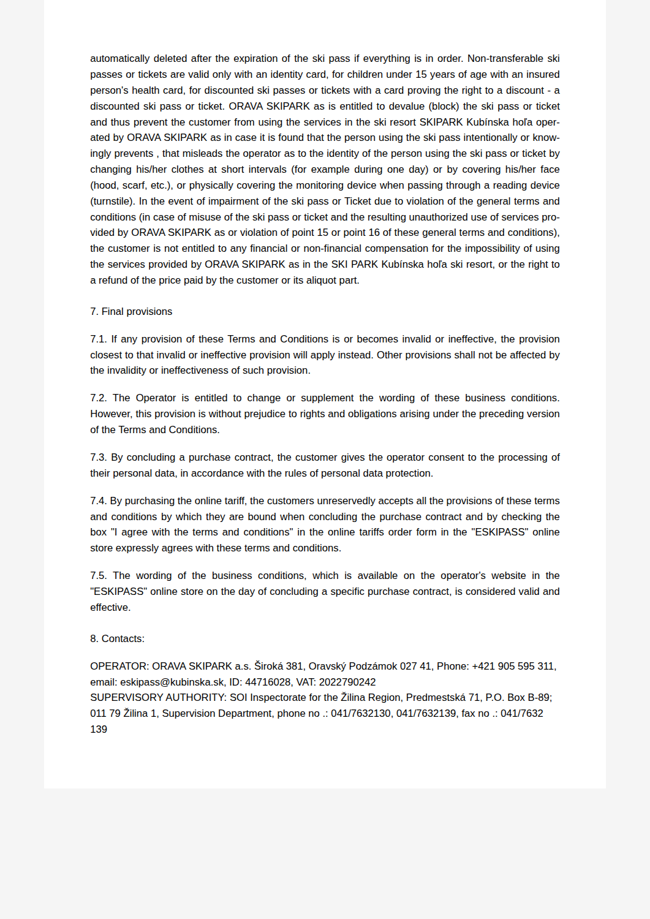automatically deleted after the expiration of the ski pass if everything is in order. Non-transferable ski passes or tickets are valid only with an identity card, for children under 15 years of age with an insured person's health card, for discounted ski passes or tickets with a card proving the right to a discount - a discounted ski pass or ticket. ORAVA SKIPARK as is entitled to devalue (block) the ski pass or ticket and thus prevent the customer from using the services in the ski resort SKIPARK Kubínska hoľa operated by ORAVA SKIPARK as in case it is found that the person using the ski pass intentionally or knowingly prevents , that misleads the operator as to the identity of the person using the ski pass or ticket by changing his/her clothes at short intervals (for example during one day) or by covering his/her face (hood, scarf, etc.), or physically covering the monitoring device when passing through a reading device (turnstile). In the event of impairment of the ski pass or Ticket due to violation of the general terms and conditions (in case of misuse of the ski pass or ticket and the resulting unauthorized use of services provided by ORAVA SKIPARK as or violation of point 15 or point 16 of these general terms and conditions), the customer is not entitled to any financial or non-financial compensation for the impossibility of using the services provided by ORAVA SKIPARK as in the SKI PARK Kubínska hoľa ski resort, or the right to a refund of the price paid by the customer or its aliquot part.
7. Final provisions
7.1. If any provision of these Terms and Conditions is or becomes invalid or ineffective, the provision closest to that invalid or ineffective provision will apply instead. Other provisions shall not be affected by the invalidity or ineffectiveness of such provision.
7.2. The Operator is entitled to change or supplement the wording of these business conditions. However, this provision is without prejudice to rights and obligations arising under the preceding version of the Terms and Conditions.
7.3. By concluding a purchase contract, the customer gives the operator consent to the processing of their personal data, in accordance with the rules of personal data protection.
7.4. By purchasing the online tariff, the customers unreservedly accepts all the provisions of these terms and conditions by which they are bound when concluding the purchase contract and by checking the box "I agree with the terms and conditions" in the online tariffs order form in the "ESKIPASS" online store expressly agrees with these terms and conditions.
7.5. The wording of the business conditions, which is available on the operator's website in the "ESKIPASS" online store on the day of concluding a specific purchase contract, is considered valid and effective.
8. Contacts:
OPERATOR: ORAVA SKIPARK a.s. Široká 381, Oravský Podzámok 027 41, Phone: +421 905 595 311, email: eskipass@kubinska.sk, ID: 44716028, VAT: 2022790242
SUPERVISORY AUTHORITY: SOI Inspectorate for the Žilina Region, Predmestská 71, P.O. Box B-89; 011 79 Žilina 1, Supervision Department, phone no .: 041/7632130, 041/7632139, fax no .: 041/7632 139